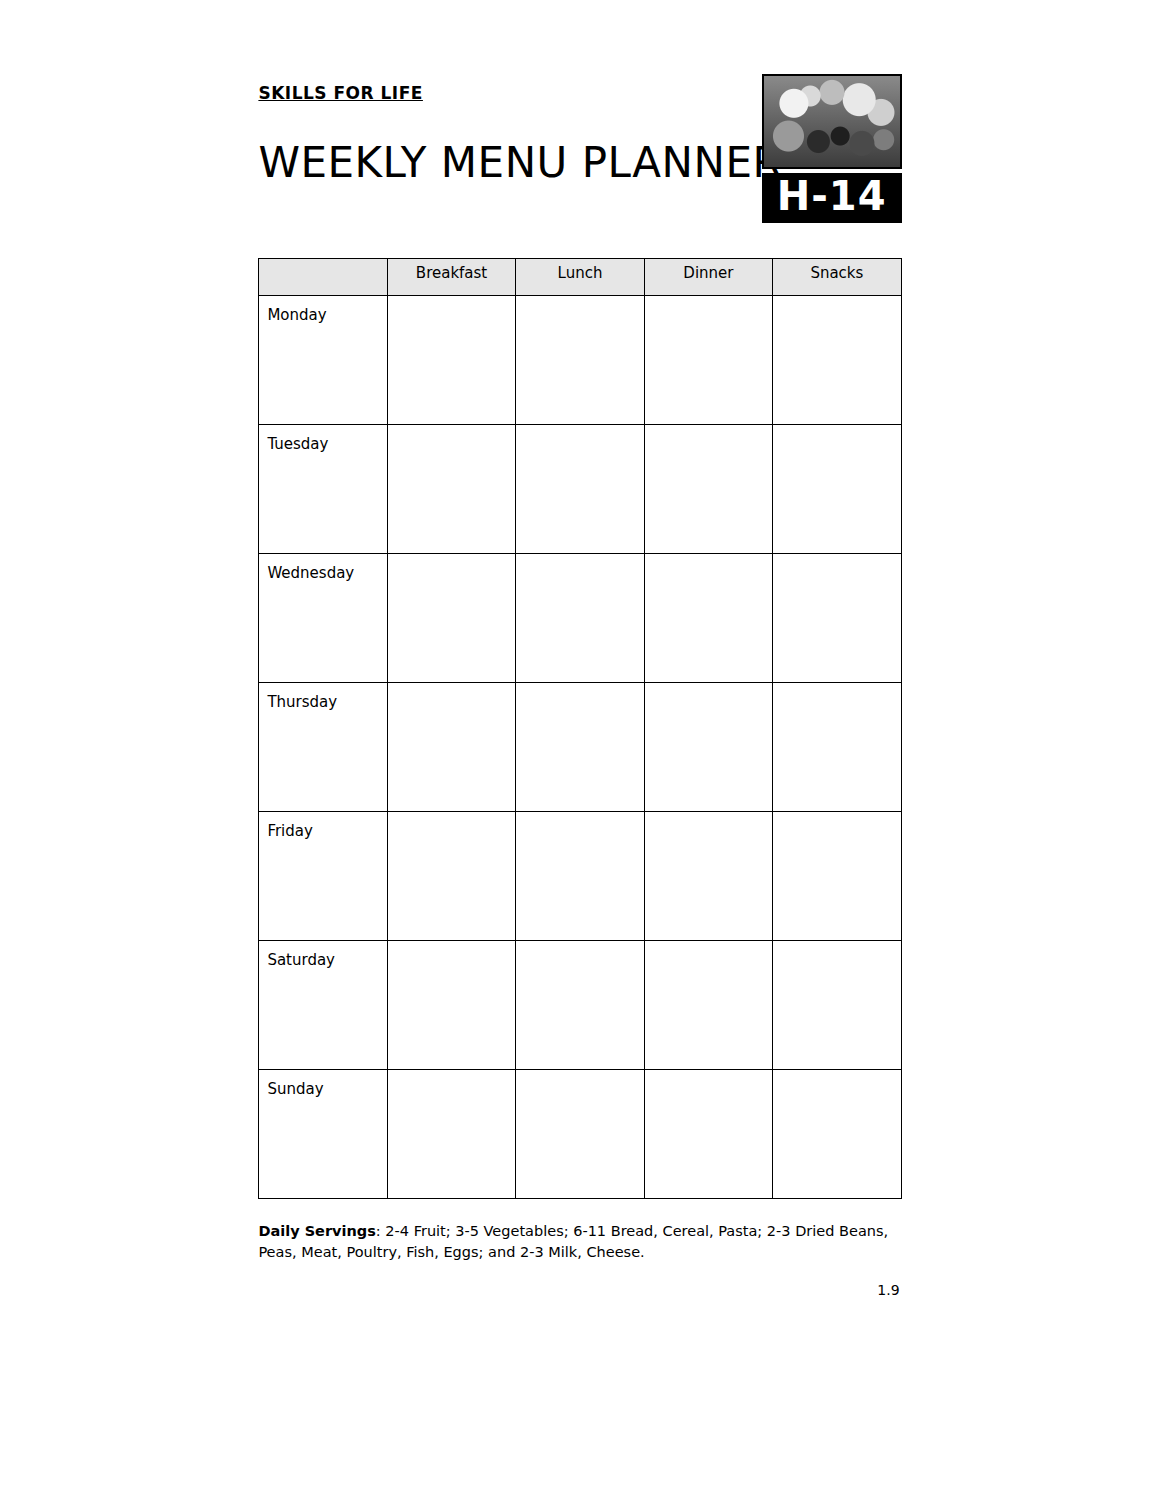H-14
SKILLS FOR LIFE
WEEKLY MENU PLANNER
| | Breakfast | Lunch | Dinner | Snacks |
| --- | --- | --- | --- | --- |
| Monday | | | | |
| Tuesday | | | | |
| Wednesday | | | | |
| Thursday | | | | |
| Friday | | | | |
| Saturday | | | | |
| Sunday | | | | |
Daily Servings: 2-4 Fruit; 3-5 Vegetables; 6-11 Bread, Cereal, Pasta; 2-3 Dried Beans, Peas, Meat, Poultry, Fish, Eggs; and 2-3 Milk, Cheese.
1.9